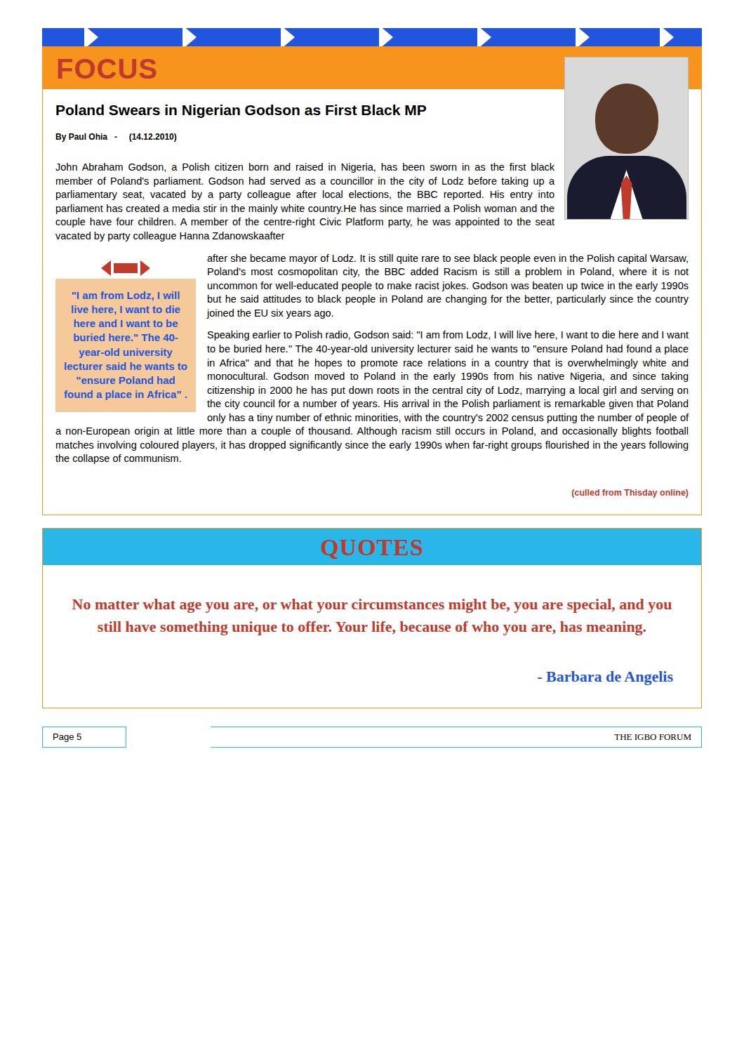FOCUS
Poland Swears in Nigerian Godson as First Black MP
By Paul Ohia - (14.12.2010)
John Abraham Godson, a Polish citizen born and raised in Nigeria, has been sworn in as the first black member of Poland's parliament. Godson had served as a councillor in the city of Lodz before taking up a parliamentary seat, vacated by a party colleague after local elections, the BBC reported. His entry into parliament has created a media stir in the mainly white country.He has since married a Polish woman and the couple have four children. A member of the centre-right Civic Platform party, he was appointed to the seat vacated by party colleague Hanna Zdanowskaafter
"I am from Lodz, I will live here, I want to die here and I want to be buried here." The 40-year-old university lecturer said he wants to "ensure Poland had found a place in Africa" .
after she became mayor of Lodz. It is still quite rare to see black people even in the Polish capital Warsaw, Poland's most cosmopolitan city, the BBC added Racism is still a problem in Poland, where it is not uncommon for well-educated people to make racist jokes. Godson was beaten up twice in the early 1990s but he said attitudes to black people in Poland are changing for the better, particularly since the country joined the EU six years ago.
Speaking earlier to Polish radio, Godson said: "I am from Lodz, I will live here, I want to die here and I want to be buried here." The 40-year-old university lecturer said he wants to "ensure Poland had found a place in Africa" and that he hopes to promote race relations in a country that is overwhelmingly white and monocultural. Godson moved to Poland in the early 1990s from his native Nigeria, and since taking citizenship in 2000 he has put down roots in the central city of Lodz, marrying a local girl and serving on the city council for a number of years. His arrival in the Polish parliament is remarkable given that Poland only has a tiny number of ethnic minorities, with the country's 2002 census putting the number of people of a non-European origin at little more than a couple of thousand. Although racism still occurs in Poland, and occasionally blights football matches involving coloured players, it has dropped significantly since the early 1990s when far-right groups flourished in the years following the collapse of communism.
(culled from Thisday online)
QUOTES
No matter what age you are, or what your circumstances might be, you are special, and you still have something unique to offer. Your life, because of who you are, has meaning.
- Barbara de Angelis
Page 5
THE IGBO FORUM